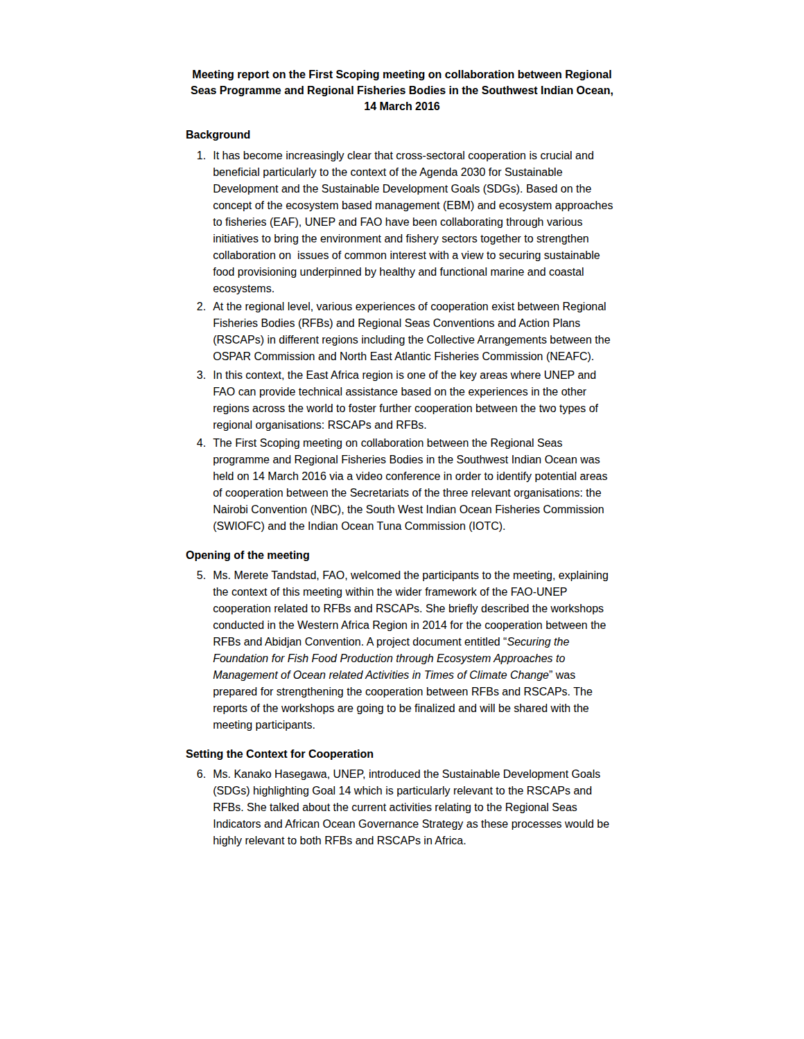Meeting report on the First Scoping meeting on collaboration between Regional Seas Programme and Regional Fisheries Bodies in the Southwest Indian Ocean, 14 March 2016
Background
It has become increasingly clear that cross-sectoral cooperation is crucial and beneficial particularly to the context of the Agenda 2030 for Sustainable Development and the Sustainable Development Goals (SDGs). Based on the concept of the ecosystem based management (EBM) and ecosystem approaches to fisheries (EAF), UNEP and FAO have been collaborating through various initiatives to bring the environment and fishery sectors together to strengthen collaboration on issues of common interest with a view to securing sustainable food provisioning underpinned by healthy and functional marine and coastal ecosystems.
At the regional level, various experiences of cooperation exist between Regional Fisheries Bodies (RFBs) and Regional Seas Conventions and Action Plans (RSCAPs) in different regions including the Collective Arrangements between the OSPAR Commission and North East Atlantic Fisheries Commission (NEAFC).
In this context, the East Africa region is one of the key areas where UNEP and FAO can provide technical assistance based on the experiences in the other regions across the world to foster further cooperation between the two types of regional organisations: RSCAPs and RFBs.
The First Scoping meeting on collaboration between the Regional Seas programme and Regional Fisheries Bodies in the Southwest Indian Ocean was held on 14 March 2016 via a video conference in order to identify potential areas of cooperation between the Secretariats of the three relevant organisations: the Nairobi Convention (NBC), the South West Indian Ocean Fisheries Commission (SWIOFC) and the Indian Ocean Tuna Commission (IOTC).
Opening of the meeting
Ms. Merete Tandstad, FAO, welcomed the participants to the meeting, explaining the context of this meeting within the wider framework of the FAO-UNEP cooperation related to RFBs and RSCAPs. She briefly described the workshops conducted in the Western Africa Region in 2014 for the cooperation between the RFBs and Abidjan Convention. A project document entitled “Securing the Foundation for Fish Food Production through Ecosystem Approaches to Management of Ocean related Activities in Times of Climate Change” was prepared for strengthening the cooperation between RFBs and RSCAPs. The reports of the workshops are going to be finalized and will be shared with the meeting participants.
Setting the Context for Cooperation
Ms. Kanako Hasegawa, UNEP, introduced the Sustainable Development Goals (SDGs) highlighting Goal 14 which is particularly relevant to the RSCAPs and RFBs. She talked about the current activities relating to the Regional Seas Indicators and African Ocean Governance Strategy as these processes would be highly relevant to both RFBs and RSCAPs in Africa.